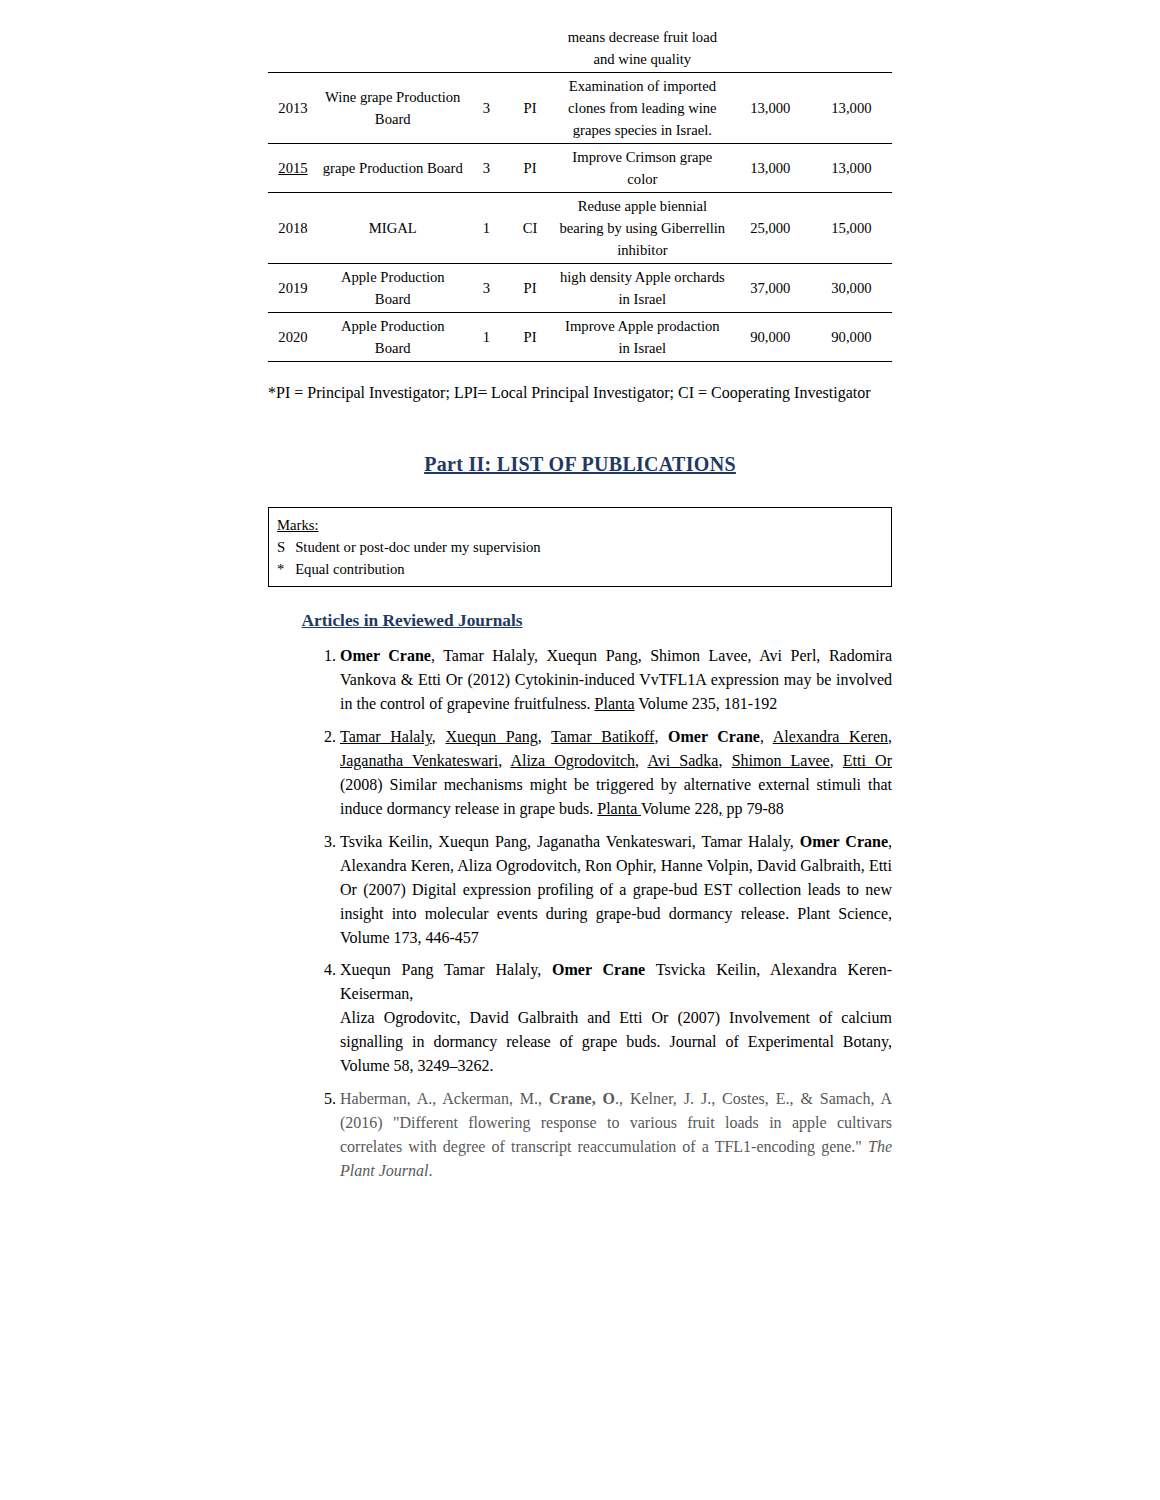| | | | | means decrease fruit load and wine quality | | |
| 2013 | Wine grape Production Board | 3 | PI | Examination of imported clones from leading wine grapes species in Israel. | 13,000 | 13,000 |
| 2015 | grape Production Board | 3 | PI | Improve Crimson grape color | 13,000 | 13,000 |
| 2018 | MIGAL | 1 | CI | Reduse apple biennial bearing by using Giberrellin inhibitor | 25,000 | 15,000 |
| 2019 | Apple Production Board | 3 | PI | high density Apple orchards in Israel | 37,000 | 30,000 |
| 2020 | Apple Production Board | 1 | PI | Improve Apple prodaction in Israel | 90,000 | 90,000 |
*PI = Principal Investigator; LPI= Local Principal Investigator; CI = Cooperating Investigator
Part II: LIST OF PUBLICATIONS
Marks:
| S | Student or post-doc under my supervision |
| * | Equal contribution |
Articles in Reviewed Journals
Omer Crane, Tamar Halaly, Xuequn Pang, Shimon Lavee, Avi Perl, Radomira Vankova & Etti Or (2012) Cytokinin-induced VvTFL1A expression may be involved in the control of grapevine fruitfulness. Planta Volume 235, 181-192
Tamar Halaly, Xuequn Pang, Tamar Batikoff, Omer Crane, Alexandra Keren, Jaganatha Venkateswari, Aliza Ogrodovitch, Avi Sadka, Shimon Lavee, Etti Or (2008) Similar mechanisms might be triggered by alternative external stimuli that induce dormancy release in grape buds. Planta Volume 228, pp 79-88
Tsvika Keilin, Xuequn Pang, Jaganatha Venkateswari, Tamar Halaly, Omer Crane, Alexandra Keren, Aliza Ogrodovitch, Ron Ophir, Hanne Volpin, David Galbraith, Etti Or (2007) Digital expression profiling of a grape-bud EST collection leads to new insight into molecular events during grape-bud dormancy release. Plant Science, Volume 173, 446-457
Xuequn Pang Tamar Halaly, Omer Crane Tsvicka Keilin, Alexandra Keren-Keiserman,
Aliza Ogrodovitc, David Galbraith and Etti Or (2007) Involvement of calcium signalling in dormancy release of grape buds. Journal of Experimental Botany, Volume 58, 3249–3262.
Haberman, A., Ackerman, M., Crane, O., Kelner, J. J., Costes, E., & Samach, A (2016) "Different flowering response to various fruit loads in apple cultivars correlates with degree of transcript reaccumulation of a TFL1‐encoding gene." The Plant Journal.